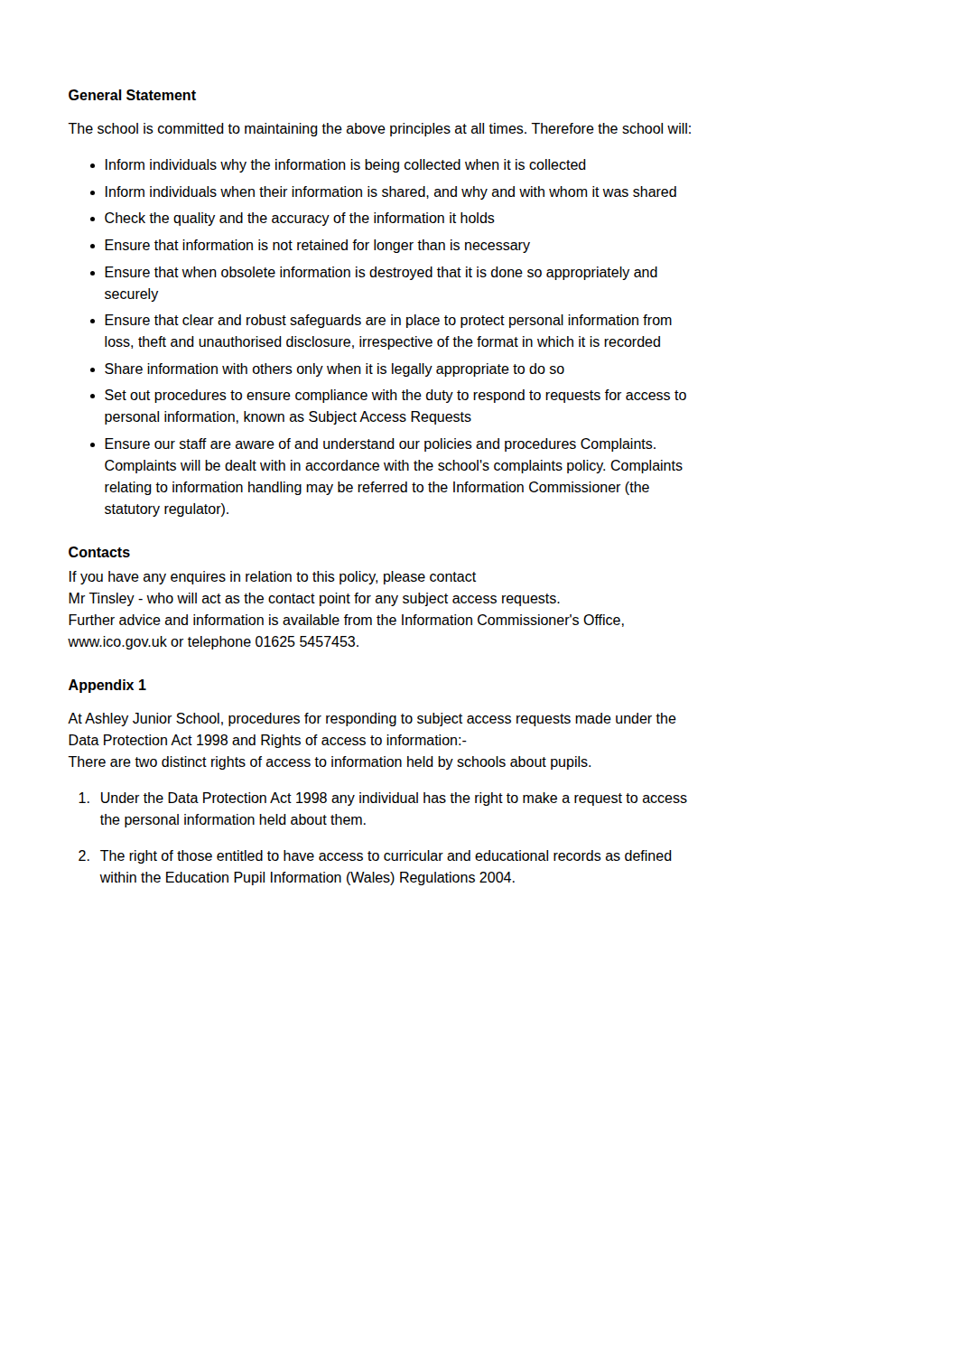General Statement
The school is committed to maintaining the above principles at all times. Therefore the school will:
Inform individuals why the information is being collected when it is collected
Inform individuals when their information is shared, and why and with whom it was shared
Check the quality and the accuracy of the information it holds
Ensure that information is not retained for longer than is necessary
Ensure that when obsolete information is destroyed that it is done so appropriately and securely
Ensure that clear and robust safeguards are in place to protect personal information from loss, theft and unauthorised disclosure, irrespective of the format in which it is recorded
Share information with others only when it is legally appropriate to do so
Set out procedures to ensure compliance with the duty to respond to requests for access to personal information, known as Subject Access Requests
Ensure our staff are aware of and understand our policies and procedures Complaints. Complaints will be dealt with in accordance with the school's complaints policy. Complaints relating to information handling may be referred to the Information Commissioner (the statutory regulator).
Contacts
If you have any enquires in relation to this policy, please contact
Mr Tinsley - who will act as the contact point for any subject access requests.
Further advice and information is available from the Information Commissioner's Office, www.ico.gov.uk or telephone 01625 5457453.
Appendix 1
At Ashley Junior School, procedures for responding to subject access requests made under the Data Protection Act 1998 and Rights of access to information:-
There are two distinct rights of access to information held by schools about pupils.
Under the Data Protection Act 1998 any individual has the right to make a request to access the personal information held about them.
The right of those entitled to have access to curricular and educational records as defined within the Education Pupil Information (Wales) Regulations 2004.